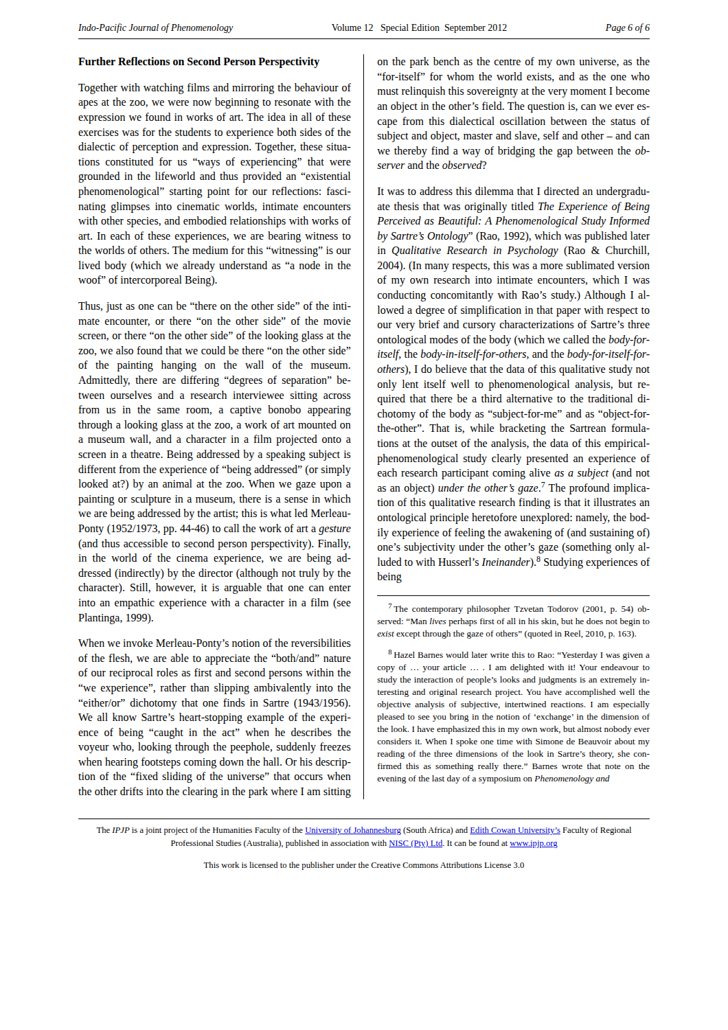Indo-Pacific Journal of Phenomenology Volume 12 Special Edition September 2012 Page 6 of 6
Further Reflections on Second Person Perspectivity
Together with watching films and mirroring the behaviour of apes at the zoo, we were now beginning to resonate with the expression we found in works of art. The idea in all of these exercises was for the students to experience both sides of the dialectic of perception and expression. Together, these situations constituted for us “ways of experiencing” that were grounded in the lifeworld and thus provided an “existential phenomenological” starting point for our reflections: fascinating glimpses into cinematic worlds, intimate encounters with other species, and embodied relationships with works of art. In each of these experiences, we are bearing witness to the worlds of others. The medium for this “witnessing” is our lived body (which we already understand as “a node in the woof” of intercorporeal Being).
Thus, just as one can be “there on the other side” of the intimate encounter, or there “on the other side” of the movie screen, or there “on the other side” of the looking glass at the zoo, we also found that we could be there “on the other side” of the painting hanging on the wall of the museum. Admittedly, there are differing “degrees of separation” between ourselves and a research interviewee sitting across from us in the same room, a captive bonobo appearing through a looking glass at the zoo, a work of art mounted on a museum wall, and a character in a film projected onto a screen in a theatre. Being addressed by a speaking subject is different from the experience of “being addressed” (or simply looked at?) by an animal at the zoo. When we gaze upon a painting or sculpture in a museum, there is a sense in which we are being addressed by the artist; this is what led Merleau-Ponty (1952/1973, pp. 44-46) to call the work of art a gesture (and thus accessible to second person perspectivity). Finally, in the world of the cinema experience, we are being addressed (indirectly) by the director (although not truly by the character). Still, however, it is arguable that one can enter into an empathic experience with a character in a film (see Plantinga, 1999).
When we invoke Merleau-Ponty’s notion of the reversibilities of the flesh, we are able to appreciate the “both/and” nature of our reciprocal roles as first and second persons within the “we experience”, rather than slipping ambivalently into the “either/or” dichotomy that one finds in Sartre (1943/1956). We all know Sartre’s heart-stopping example of the experience of being “caught in the act” when he describes the voyeur who, looking through the peephole, suddenly freezes when hearing footsteps coming down the hall. Or his description of the “fixed sliding of the universe” that occurs when the other drifts into the clearing in the park where I am sitting on the park bench as the centre of my own universe, as the “for-itself” for whom the world exists, and as the one who must relinquish this sovereignty at the very moment I become an object in the other’s field. The question is, can we ever escape from this dialectical oscillation between the status of subject and object, master and slave, self and other – and can we thereby find a way of bridging the gap between the observer and the observed?
It was to address this dilemma that I directed an undergraduate thesis that was originally titled The Experience of Being Perceived as Beautiful: A Phenomenological Study Informed by Sartre’s Ontology” (Rao, 1992), which was published later in Qualitative Research in Psychology (Rao & Churchill, 2004). (In many respects, this was a more sublimated version of my own research into intimate encounters, which I was conducting concomitantly with Rao’s study.) Although I allowed a degree of simplification in that paper with respect to our very brief and cursory characterizations of Sartre’s three ontological modes of the body (which we called the body-for-itself, the body-in-itself-for-others, and the body-for-itself-for-others), I do believe that the data of this qualitative study not only lent itself well to phenomenological analysis, but required that there be a third alternative to the traditional dichotomy of the body as “subject-for-me” and as “object-for-the-other”. That is, while bracketing the Sartrean formulations at the outset of the analysis, the data of this empirical-phenomenological study clearly presented an experience of each research participant coming alive as a subject (and not as an object) under the other’s gaze.7 The profound implication of this qualitative research finding is that it illustrates an ontological principle heretofore unexplored: namely, the bodily experience of feeling the awakening of (and sustaining of) one’s subjectivity under the other’s gaze (something only alluded to with Husserl’s Ineinander).8 Studying experiences of being
7 The contemporary philosopher Tzvetan Todorov (2001, p. 54) observed: “Man lives perhaps first of all in his skin, but he does not begin to exist except through the gaze of others” (quoted in Reel, 2010, p. 163).
8 Hazel Barnes would later write this to Rao: “Yesterday I was given a copy of … your article … . I am delighted with it! Your endeavour to study the interaction of people’s looks and judgments is an extremely interesting and original research project. You have accomplished well the objective analysis of subjective, intertwined reactions. I am especially pleased to see you bring in the notion of ‘exchange’ in the dimension of the look. I have emphasized this in my own work, but almost nobody ever considers it. When I spoke one time with Simone de Beauvoir about my reading of the three dimensions of the look in Sartre’s theory, she confirmed this as something really there.” Barnes wrote that note on the evening of the last day of a symposium on Phenomenology and
The IPJP is a joint project of the Humanities Faculty of the University of Johannesburg (South Africa) and Edith Cowan University’s Faculty of Regional Professional Studies (Australia), published in association with NISC (Pty) Ltd. It can be found at www.ipjp.org
This work is licensed to the publisher under the Creative Commons Attributions License 3.0